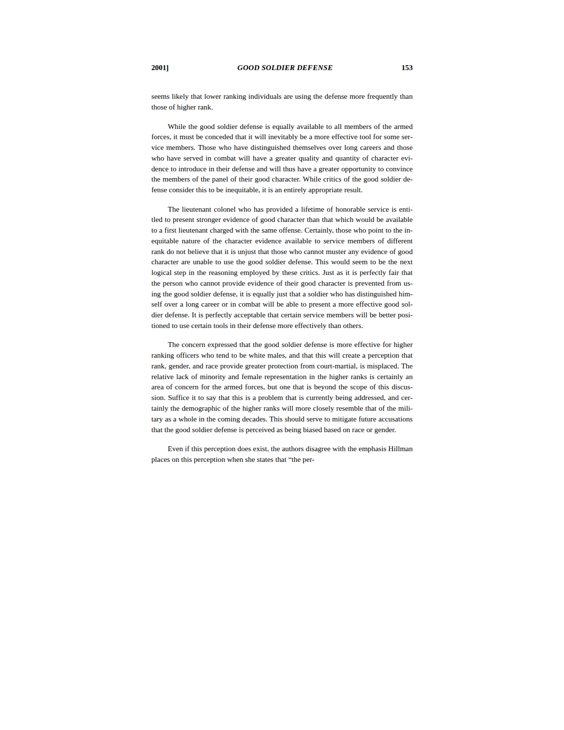2001] GOOD SOLDIER DEFENSE 153
seems likely that lower ranking individuals are using the defense more frequently than those of higher rank.
While the good soldier defense is equally available to all members of the armed forces, it must be conceded that it will inevitably be a more effective tool for some service members. Those who have distinguished themselves over long careers and those who have served in combat will have a greater quality and quantity of character evidence to introduce in their defense and will thus have a greater opportunity to convince the members of the panel of their good character. While critics of the good soldier defense consider this to be inequitable, it is an entirely appropriate result.
The lieutenant colonel who has provided a lifetime of honorable service is entitled to present stronger evidence of good character than that which would be available to a first lieutenant charged with the same offense. Certainly, those who point to the inequitable nature of the character evidence available to service members of different rank do not believe that it is unjust that those who cannot muster any evidence of good character are unable to use the good soldier defense. This would seem to be the next logical step in the reasoning employed by these critics. Just as it is perfectly fair that the person who cannot provide evidence of their good character is prevented from using the good soldier defense, it is equally just that a soldier who has distinguished himself over a long career or in combat will be able to present a more effective good soldier defense. It is perfectly acceptable that certain service members will be better positioned to use certain tools in their defense more effectively than others.
The concern expressed that the good soldier defense is more effective for higher ranking officers who tend to be white males, and that this will create a perception that rank, gender, and race provide greater protection from court-martial, is misplaced. The relative lack of minority and female representation in the higher ranks is certainly an area of concern for the armed forces, but one that is beyond the scope of this discussion. Suffice it to say that this is a problem that is currently being addressed, and certainly the demographic of the higher ranks will more closely resemble that of the military as a whole in the coming decades. This should serve to mitigate future accusations that the good soldier defense is perceived as being biased based on race or gender.
Even if this perception does exist, the authors disagree with the emphasis Hillman places on this perception when she states that “the per-